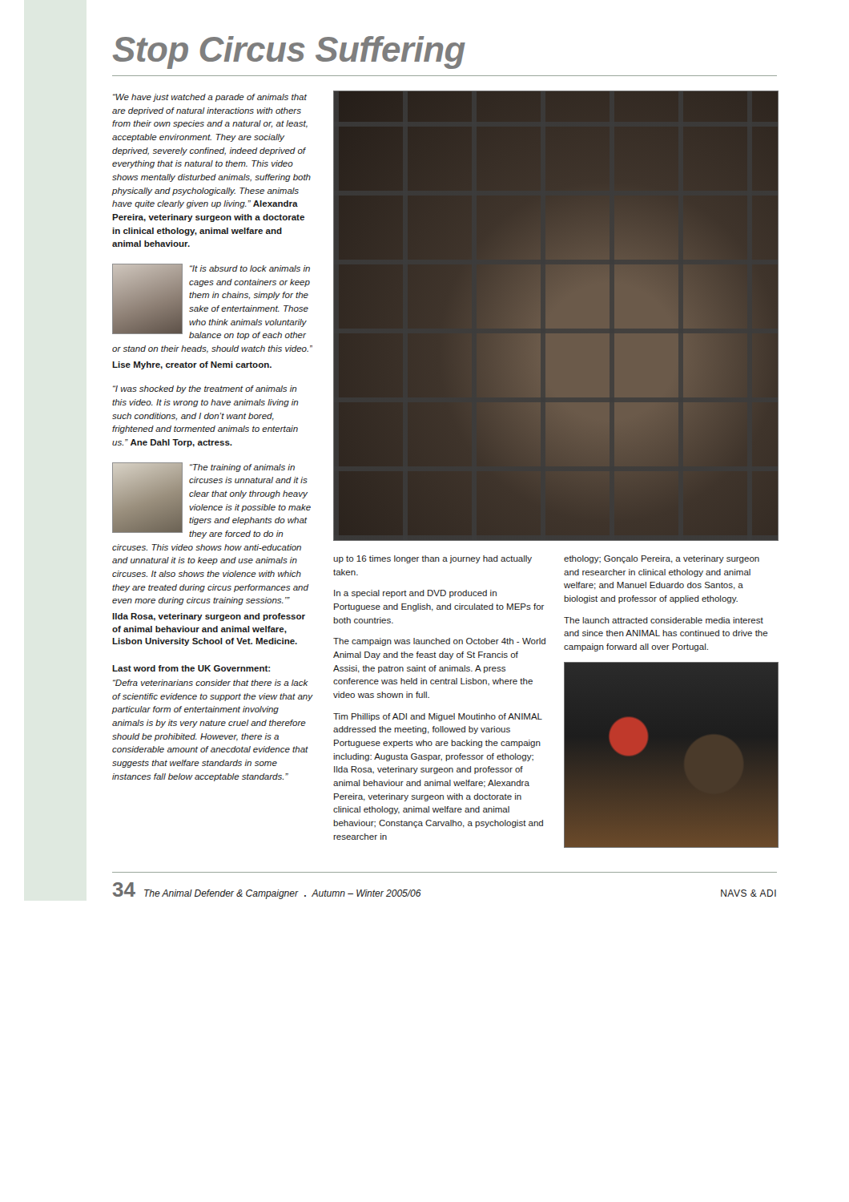Stop Circus Suffering
“We have just watched a parade of animals that are deprived of natural interactions with others from their own species and a natural or, at least, acceptable environment. They are socially deprived, severely confined, indeed deprived of everything that is natural to them. This video shows mentally disturbed animals, suffering both physically and psychologically. These animals have quite clearly given up living.” Alexandra Pereira, veterinary surgeon with a doctorate in clinical ethology, animal welfare and animal behaviour.
“It is absurd to lock animals in cages and containers or keep them in chains, simply for the sake of entertainment. Those who think animals voluntarily balance on top of each other or stand on their heads, should watch this video.”
Lise Myhre, creator of Nemi cartoon.
“I was shocked by the treatment of animals in this video. It is wrong to have animals living in such conditions, and I don’t want bored, frightened and tormented animals to entertain us.” Ane Dahl Torp, actress.
“The training of animals in circuses is unnatural and it is clear that only through heavy violence is it possible to make tigers and elephants do what they are forced to do in circuses. This video shows how anti-education and unnatural it is to keep and use animals in circuses. It also shows the violence with which they are treated during circus performances and even more during circus training sessions.’”
Ilda Rosa, veterinary surgeon and professor of animal behaviour and animal welfare, Lisbon University School of Vet. Medicine.
Last word from the UK Government:
“Defra veterinarians consider that there is a lack of scientific evidence to support the view that any particular form of entertainment involving animals is by its very nature cruel and therefore should be prohibited. However, there is a considerable amount of anecdotal evidence that suggests that welfare standards in some instances fall below acceptable standards.”
up to 16 times longer than a journey had actually taken.
In a special report and DVD produced in Portuguese and English, and circulated to MEPs for both countries.
The campaign was launched on October 4th - World Animal Day and the feast day of St Francis of Assisi, the patron saint of animals. A press conference was held in central Lisbon, where the video was shown in full.
Tim Phillips of ADI and Miguel Moutinho of ANIMAL addressed the meeting, followed by various Portuguese experts who are backing the campaign including: Augusta Gaspar, professor of ethology; Ilda Rosa, veterinary surgeon and professor of animal behaviour and animal welfare; Alexandra Pereira, veterinary surgeon with a doctorate in clinical ethology, animal welfare and animal behaviour; Constança Carvalho, a psychologist and researcher in
ethology; Gonçalo Pereira, a veterinary surgeon and researcher in clinical ethology and animal welfare; and Manuel Eduardo dos Santos, a biologist and professor of applied ethology.
The launch attracted considerable media interest and since then ANIMAL has continued to drive the campaign forward all over Portugal.
34 The Animal Defender & Campaigner . Autumn – Winter 2005/06
NAVS & ADI